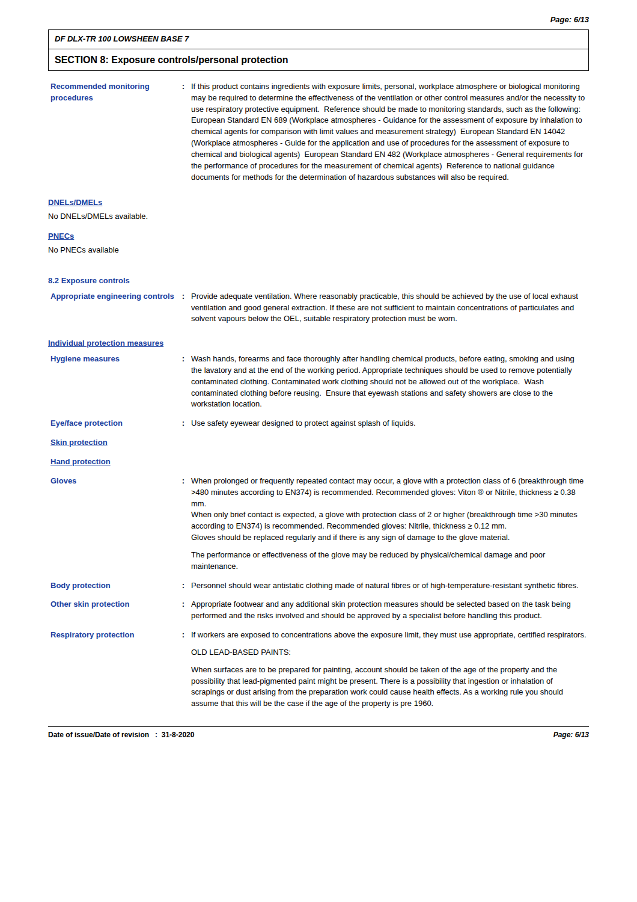Page: 6/13
DF DLX-TR 100 LOWSHEEN BASE 7
SECTION 8: Exposure controls/personal protection
| Recommended monitoring procedures | : | If this product contains ingredients with exposure limits, personal, workplace atmosphere or biological monitoring may be required to determine the effectiveness of the ventilation or other control measures and/or the necessity to use respiratory protective equipment. Reference should be made to monitoring standards, such as the following: European Standard EN 689 (Workplace atmospheres - Guidance for the assessment of exposure by inhalation to chemical agents for comparison with limit values and measurement strategy) European Standard EN 14042 (Workplace atmospheres - Guide for the application and use of procedures for the assessment of exposure to chemical and biological agents) European Standard EN 482 (Workplace atmospheres - General requirements for the performance of procedures for the measurement of chemical agents) Reference to national guidance documents for methods for the determination of hazardous substances will also be required. |
DNELs/DMELs
No DNELs/DMELs available.
PNECs
No PNECs available
8.2 Exposure controls
| Appropriate engineering controls | : | Provide adequate ventilation. Where reasonably practicable, this should be achieved by the use of local exhaust ventilation and good general extraction. If these are not sufficient to maintain concentrations of particulates and solvent vapours below the OEL, suitable respiratory protection must be worn. |
Individual protection measures
| Hygiene measures | : | Wash hands, forearms and face thoroughly after handling chemical products, before eating, smoking and using the lavatory and at the end of the working period. Appropriate techniques should be used to remove potentially contaminated clothing. Contaminated work clothing should not be allowed out of the workplace. Wash contaminated clothing before reusing. Ensure that eyewash stations and safety showers are close to the workstation location. |
| Eye/face protection | : | Use safety eyewear designed to protect against splash of liquids. |
| Skin protection |
| Hand protection | | |
| Gloves | : | When prolonged or frequently repeated contact may occur, a glove with a protection class of 6 (breakthrough time >480 minutes according to EN374) is recommended. Recommended gloves: Viton ® or Nitrile, thickness ≥ 0.38 mm. When only brief contact is expected, a glove with protection class of 2 or higher (breakthrough time >30 minutes according to EN374) is recommended. Recommended gloves: Nitrile, thickness ≥ 0.12 mm. Gloves should be replaced regularly and if there is any sign of damage to the glove material. The performance or effectiveness of the glove may be reduced by physical/chemical damage and poor maintenance. |
| Body protection | : | Personnel should wear antistatic clothing made of natural fibres or of high-temperature-resistant synthetic fibres. |
| Other skin protection | : | Appropriate footwear and any additional skin protection measures should be selected based on the task being performed and the risks involved and should be approved by a specialist before handling this product. |
| Respiratory protection | : | If workers are exposed to concentrations above the exposure limit, they must use appropriate, certified respirators. OLD LEAD-BASED PAINTS: When surfaces are to be prepared for painting, account should be taken of the age of the property and the possibility that lead-pigmented paint might be present. There is a possibility that ingestion or inhalation of scrapings or dust arising from the preparation work could cause health effects. As a working rule you should assume that this will be the case if the age of the property is pre 1960. |
Date of issue/Date of revision : 31-8-2020
Page: 6/13